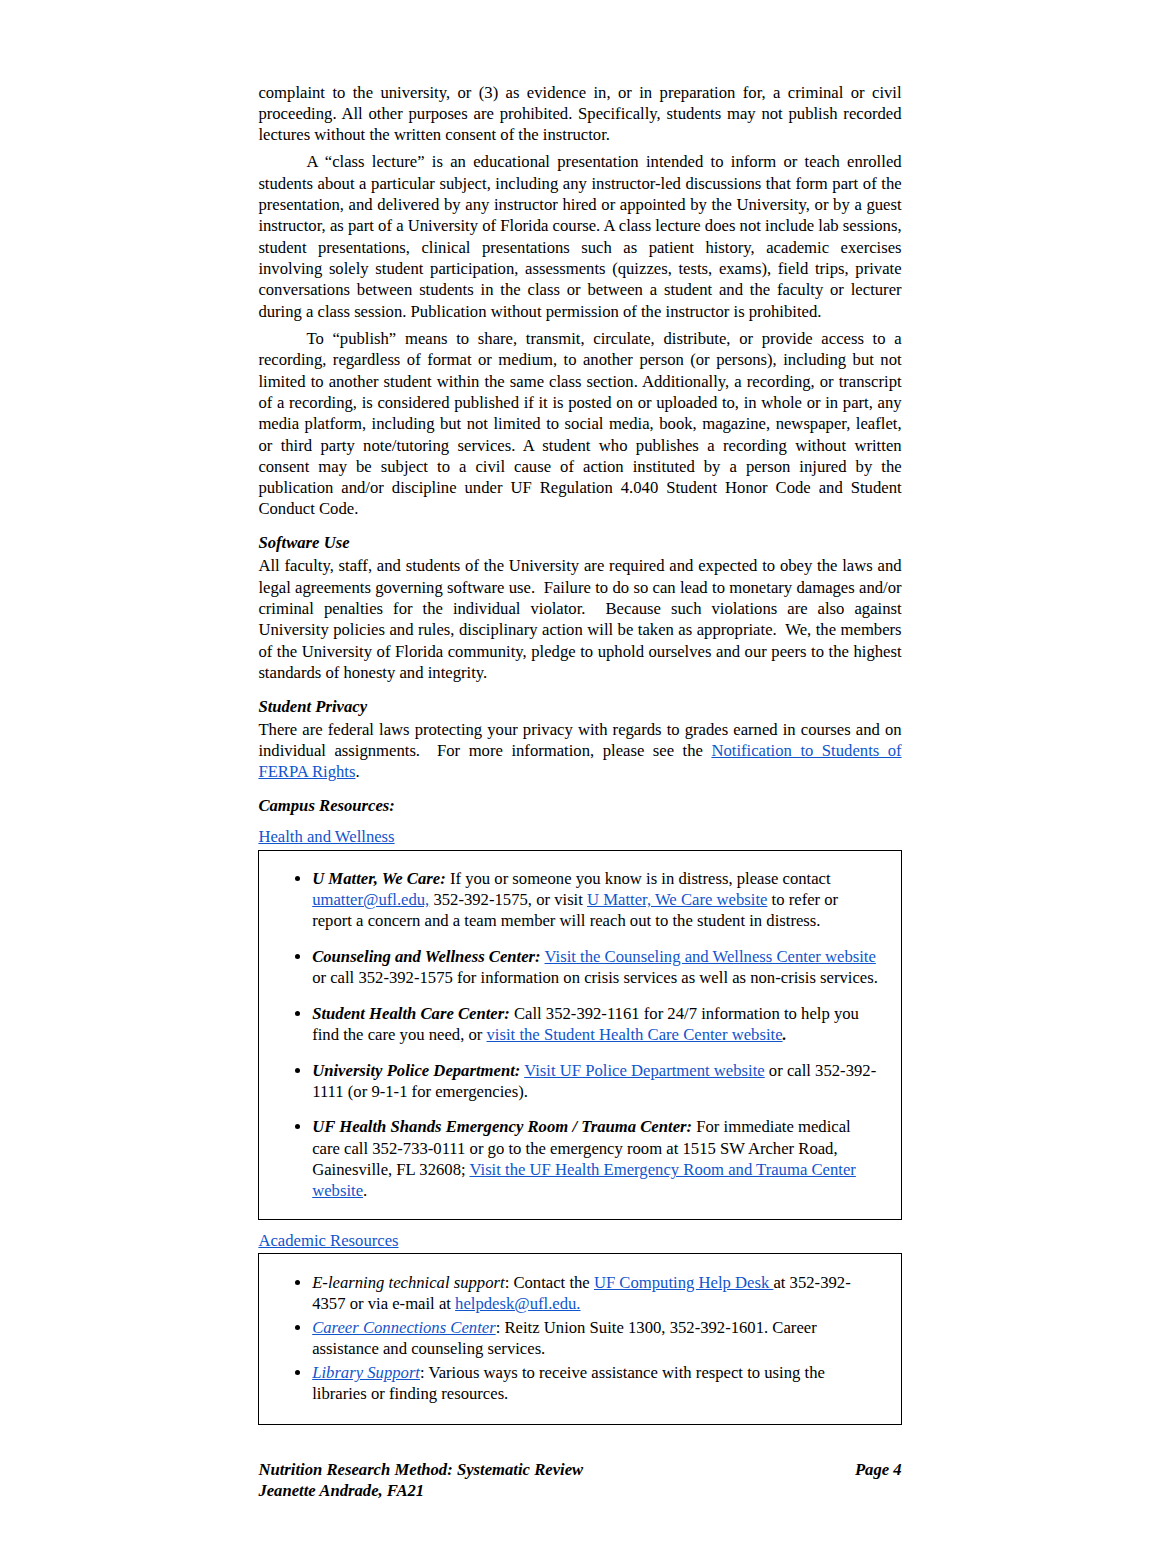complaint to the university, or (3) as evidence in, or in preparation for, a criminal or civil proceeding. All other purposes are prohibited. Specifically, students may not publish recorded lectures without the written consent of the instructor.
A “class lecture” is an educational presentation intended to inform or teach enrolled students about a particular subject, including any instructor-led discussions that form part of the presentation, and delivered by any instructor hired or appointed by the University, or by a guest instructor, as part of a University of Florida course. A class lecture does not include lab sessions, student presentations, clinical presentations such as patient history, academic exercises involving solely student participation, assessments (quizzes, tests, exams), field trips, private conversations between students in the class or between a student and the faculty or lecturer during a class session. Publication without permission of the instructor is prohibited.
To “publish” means to share, transmit, circulate, distribute, or provide access to a recording, regardless of format or medium, to another person (or persons), including but not limited to another student within the same class section. Additionally, a recording, or transcript of a recording, is considered published if it is posted on or uploaded to, in whole or in part, any media platform, including but not limited to social media, book, magazine, newspaper, leaflet, or third party note/tutoring services. A student who publishes a recording without written consent may be subject to a civil cause of action instituted by a person injured by the publication and/or discipline under UF Regulation 4.040 Student Honor Code and Student Conduct Code.
Software Use
All faculty, staff, and students of the University are required and expected to obey the laws and legal agreements governing software use. Failure to do so can lead to monetary damages and/or criminal penalties for the individual violator. Because such violations are also against University policies and rules, disciplinary action will be taken as appropriate. We, the members of the University of Florida community, pledge to uphold ourselves and our peers to the highest standards of honesty and integrity.
Student Privacy
There are federal laws protecting your privacy with regards to grades earned in courses and on individual assignments. For more information, please see the Notification to Students of FERPA Rights.
Campus Resources:
Health and Wellness
U Matter, We Care: If you or someone you know is in distress, please contact umatter@ufl.edu, 352-392-1575, or visit U Matter, We Care website to refer or report a concern and a team member will reach out to the student in distress.
Counseling and Wellness Center: Visit the Counseling and Wellness Center website or call 352-392-1575 for information on crisis services as well as non-crisis services.
Student Health Care Center: Call 352-392-1161 for 24/7 information to help you find the care you need, or visit the Student Health Care Center website.
University Police Department: Visit UF Police Department website or call 352-392-1111 (or 9-1-1 for emergencies).
UF Health Shands Emergency Room / Trauma Center: For immediate medical care call 352-733-0111 or go to the emergency room at 1515 SW Archer Road, Gainesville, FL 32608; Visit the UF Health Emergency Room and Trauma Center website.
Academic Resources
E-learning technical support: Contact the UF Computing Help Desk at 352-392-4357 or via e-mail at helpdesk@ufl.edu.
Career Connections Center: Reitz Union Suite 1300, 352-392-1601. Career assistance and counseling services.
Library Support: Various ways to receive assistance with respect to using the libraries or finding resources.
Nutrition Research Method: Systematic Review Jeanette Andrade, FA21
Page 4